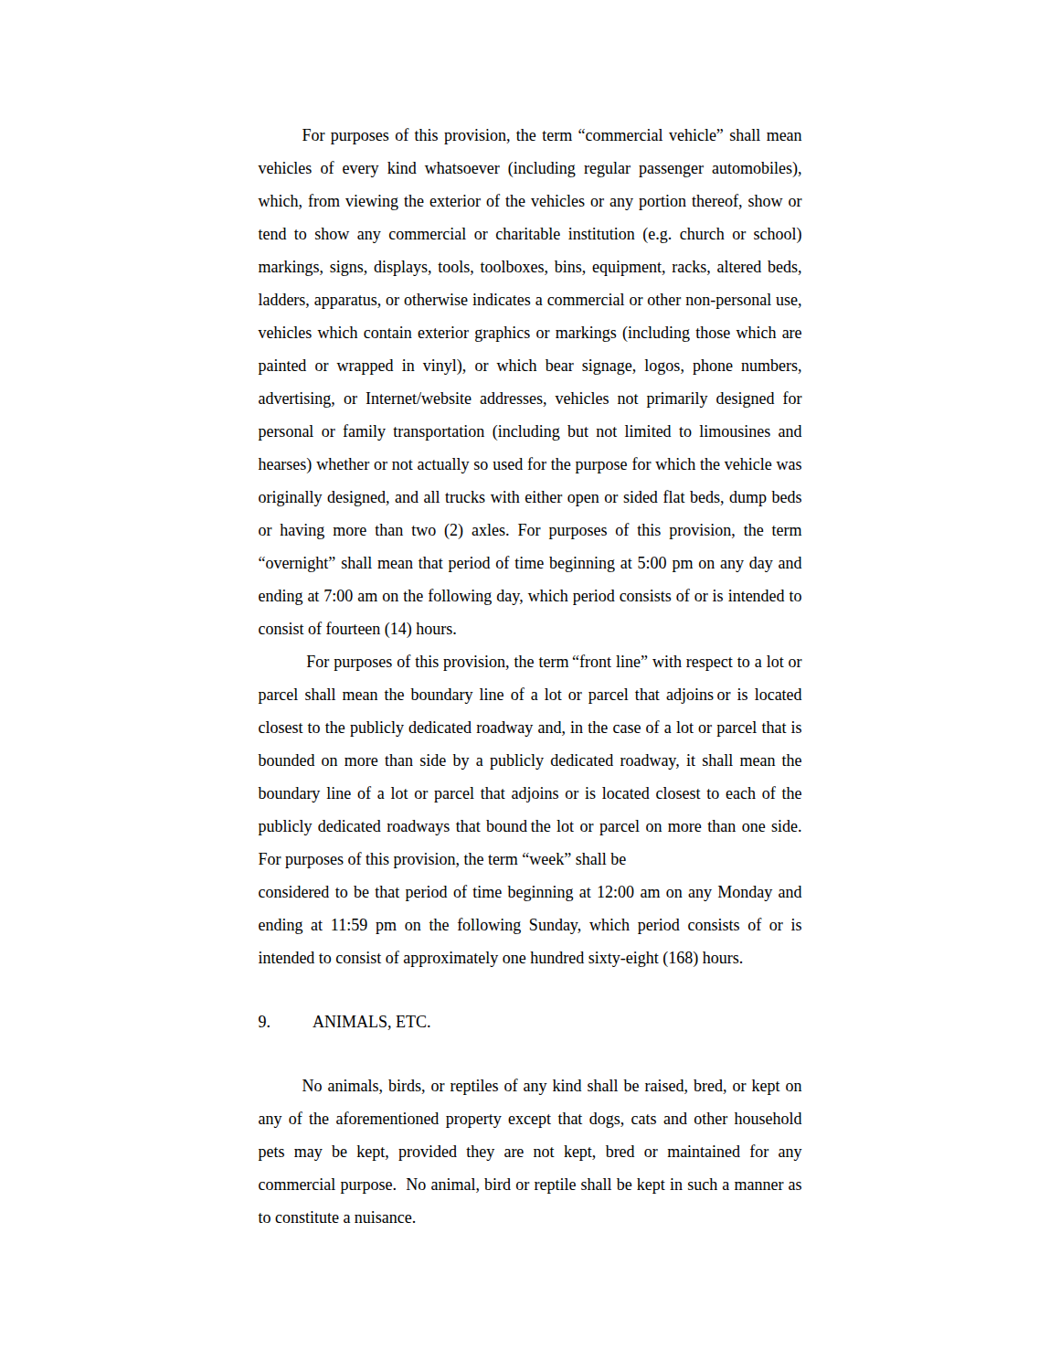For purposes of this provision, the term “commercial vehicle” shall mean vehicles of every kind whatsoever (including regular passenger automobiles), which, from viewing the exterior of the vehicles or any portion thereof, show or tend to show any commercial or charitable institution (e.g. church or school) markings, signs, displays, tools, toolboxes, bins, equipment, racks, altered beds, ladders, apparatus, or otherwise indicates a commercial or other non-personal use, vehicles which contain exterior graphics or markings (including those which are painted or wrapped in vinyl), or which bear signage, logos, phone numbers, advertising, or Internet/website addresses, vehicles not primarily designed for personal or family transportation (including but not limited to limousines and hearses) whether or not actually so used for the purpose for which the vehicle was originally designed, and all trucks with either open or sided flat beds, dump beds or having more than two (2) axles. For purposes of this provision, the term “overnight” shall mean that period of time beginning at 5:00 pm on any day and ending at 7:00 am on the following day, which period consists of or is intended to consist of fourteen (14) hours.
For purposes of this provision, the term “front line” with respect to a lot or parcel shall mean the boundary line of a lot or parcel that adjoins or is located closest to the publicly dedicated roadway and, in the case of a lot or parcel that is bounded on more than side by a publicly dedicated roadway, it shall mean the boundary line of a lot or parcel that adjoins or is located closest to each of the publicly dedicated roadways that bound the lot or parcel on more than one side. For purposes of this provision, the term “week” shall be
considered to be that period of time beginning at 12:00 am on any Monday and ending at 11:59 pm on the following Sunday, which period consists of or is intended to consist of approximately one hundred sixty-eight (168) hours.
9. ANIMALS, ETC.
No animals, birds, or reptiles of any kind shall be raised, bred, or kept on any of the aforementioned property except that dogs, cats and other household pets may be kept, provided they are not kept, bred or maintained for any commercial purpose. No animal, bird or reptile shall be kept in such a manner as to constitute a nuisance.